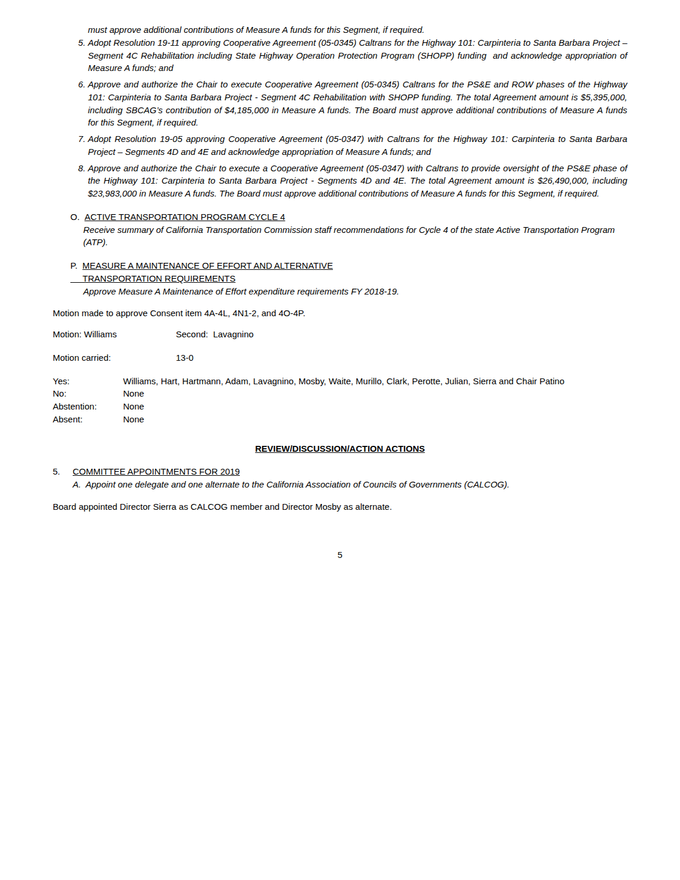must approve additional contributions of Measure A funds for this Segment, if required.
Adopt Resolution 19-11 approving Cooperative Agreement (05-0345) Caltrans for the Highway 101: Carpinteria to Santa Barbara Project – Segment 4C Rehabilitation including State Highway Operation Protection Program (SHOPP) funding and acknowledge appropriation of Measure A funds; and
Approve and authorize the Chair to execute Cooperative Agreement (05-0345) Caltrans for the PS&E and ROW phases of the Highway 101: Carpinteria to Santa Barbara Project - Segment 4C Rehabilitation with SHOPP funding. The total Agreement amount is $5,395,000, including SBCAG’s contribution of $4,185,000 in Measure A funds. The Board must approve additional contributions of Measure A funds for this Segment, if required.
Adopt Resolution 19-05 approving Cooperative Agreement (05-0347) with Caltrans for the Highway 101: Carpinteria to Santa Barbara Project – Segments 4D and 4E and acknowledge appropriation of Measure A funds; and
Approve and authorize the Chair to execute a Cooperative Agreement (05-0347) with Caltrans to provide oversight of the PS&E phase of the Highway 101: Carpinteria to Santa Barbara Project - Segments 4D and 4E. The total Agreement amount is $26,490,000, including $23,983,000 in Measure A funds. The Board must approve additional contributions of Measure A funds for this Segment, if required.
O. ACTIVE TRANSPORTATION PROGRAM CYCLE 4
Receive summary of California Transportation Commission staff recommendations for Cycle 4 of the state Active Transportation Program (ATP).
P. MEASURE A MAINTENANCE OF EFFORT AND ALTERNATIVE
TRANSPORTATION REQUIREMENTS
Approve Measure A Maintenance of Effort expenditure requirements FY 2018-19.
Motion made to approve Consent item 4A-4L, 4N1-2, and 4O-4P.
| Motion: Williams | Second: Lavagnino |
| Motion carried: | 13-0 |
| Yes: | Williams, Hart, Hartmann, Adam, Lavagnino, Mosby, Waite, Murillo, Clark, Perotte, Julian, Sierra and Chair Patino |
| No: | None |
| Abstention: | None |
| Absent: | None |
REVIEW/DISCUSSION/ACTION ACTIONS
5. COMMITTEE APPOINTMENTS FOR 2019
A. Appoint one delegate and one alternate to the California Association of Councils of Governments (CALCOG).
Board appointed Director Sierra as CALCOG member and Director Mosby as alternate.
5